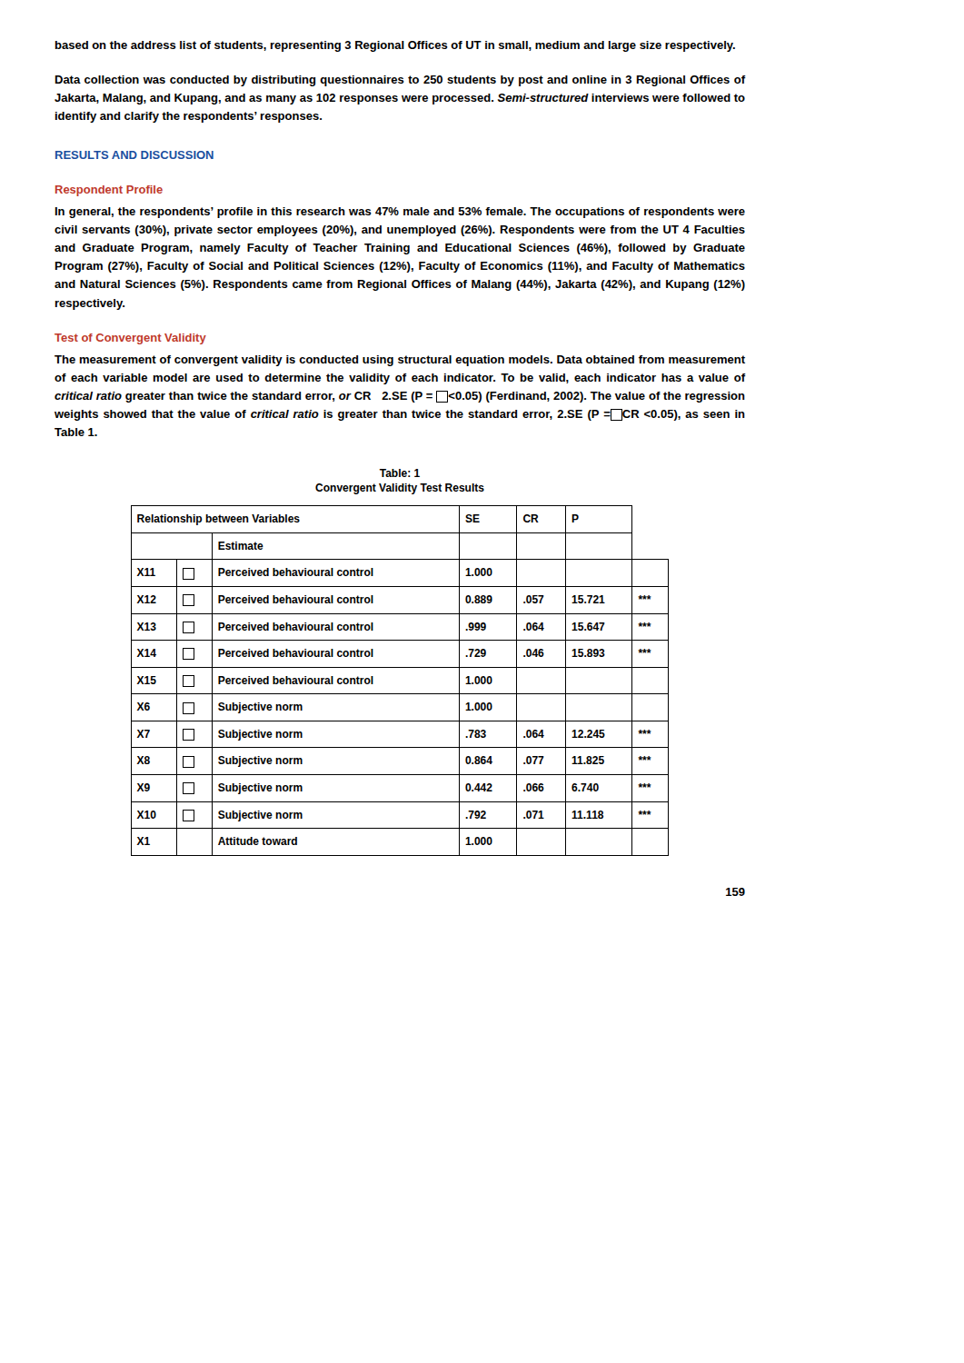based on the address list of students, representing 3 Regional Offices of UT in small, medium and large size respectively.
Data collection was conducted by distributing questionnaires to 250 students by post and online in 3 Regional Offices of Jakarta, Malang, and Kupang, and as many as 102 responses were processed. Semi-structured interviews were followed to identify and clarify the respondents’ responses.
RESULTS AND DISCUSSION
Respondent Profile
In general, the respondents’ profile in this research was 47% male and 53% female. The occupations of respondents were civil servants (30%), private sector employees (20%), and unemployed (26%). Respondents were from the UT 4 Faculties and Graduate Program, namely Faculty of Teacher Training and Educational Sciences (46%), followed by Graduate Program (27%), Faculty of Social and Political Sciences (12%), Faculty of Economics (11%), and Faculty of Mathematics and Natural Sciences (5%). Respondents came from Regional Offices of Malang (44%), Jakarta (42%), and Kupang (12%) respectively.
Test of Convergent Validity
The measurement of convergent validity is conducted using structural equation models. Data obtained from measurement of each variable model are used to determine the validity of each indicator. To be valid, each indicator has a value of critical ratio greater than twice the standard error, or CR 2.SE (P = <0.05) (Ferdinand, 2002). The value of the regression weights showed that the value of critical ratio is greater than twice the standard error, 2.SE (P = CR <0.05), as seen in Table 1.
Table: 1 Convergent Validity Test Results
| Relationship between Variables | SE | CR | P |
| --- | --- | --- | --- |
| | Estimate | | | |
| X11 | | Perceived behavioural control | 1.000 | | | |
| X12 | | Perceived behavioural control | 0.889 | .057 | 15.721 | *** |
| X13 | | Perceived behavioural control | .999 | .064 | 15.647 | *** |
| X14 | | Perceived behavioural control | .729 | .046 | 15.893 | *** |
| X15 | | Perceived behavioural control | 1.000 | | | |
| X6 | | Subjective norm | 1.000 | | | |
| X7 | | Subjective norm | .783 | .064 | 12.245 | *** |
| X8 | | Subjective norm | 0.864 | .077 | 11.825 | *** |
| X9 | | Subjective norm | 0.442 | .066 | 6.740 | *** |
| X10 | | Subjective norm | .792 | .071 | 11.118 | *** |
| X1 | | Attitude toward | 1.000 | | | |
159